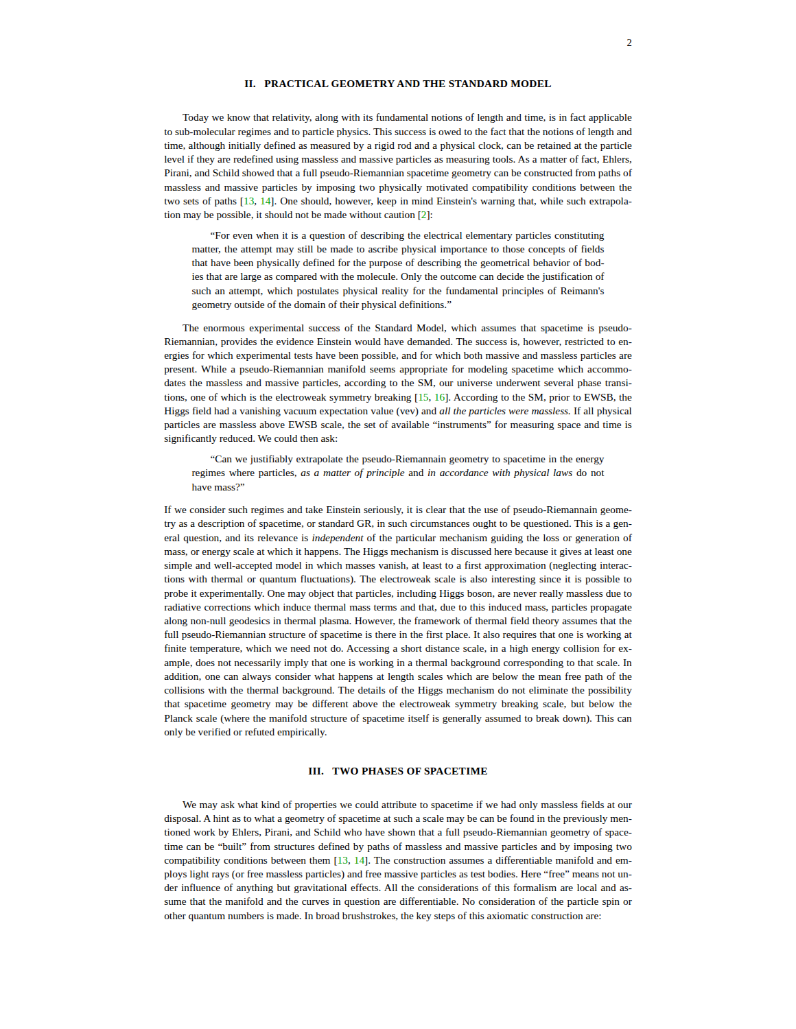2
II. PRACTICAL GEOMETRY AND THE STANDARD MODEL
Today we know that relativity, along with its fundamental notions of length and time, is in fact applicable to sub-molecular regimes and to particle physics. This success is owed to the fact that the notions of length and time, although initially defined as measured by a rigid rod and a physical clock, can be retained at the particle level if they are redefined using massless and massive particles as measuring tools. As a matter of fact, Ehlers, Pirani, and Schild showed that a full pseudo-Riemannian spacetime geometry can be constructed from paths of massless and massive particles by imposing two physically motivated compatibility conditions between the two sets of paths [13, 14]. One should, however, keep in mind Einstein's warning that, while such extrapolation may be possible, it should not be made without caution [2]:
“For even when it is a question of describing the electrical elementary particles constituting matter, the attempt may still be made to ascribe physical importance to those concepts of fields that have been physically defined for the purpose of describing the geometrical behavior of bodies that are large as compared with the molecule. Only the outcome can decide the justification of such an attempt, which postulates physical reality for the fundamental principles of Reimann's geometry outside of the domain of their physical definitions.”
The enormous experimental success of the Standard Model, which assumes that spacetime is pseudo-Riemannian, provides the evidence Einstein would have demanded. The success is, however, restricted to energies for which experimental tests have been possible, and for which both massive and massless particles are present. While a pseudo-Riemannian manifold seems appropriate for modeling spacetime which accommodates the massless and massive particles, according to the SM, our universe underwent several phase transitions, one of which is the electroweak symmetry breaking [15, 16]. According to the SM, prior to EWSB, the Higgs field had a vanishing vacuum expectation value (vev) and all the particles were massless. If all physical particles are massless above EWSB scale, the set of available “instruments” for measuring space and time is significantly reduced. We could then ask:
“Can we justifiably extrapolate the pseudo-Riemannain geometry to spacetime in the energy regimes where particles, as a matter of principle and in accordance with physical laws do not have mass?”
If we consider such regimes and take Einstein seriously, it is clear that the use of pseudo-Riemannain geometry as a description of spacetime, or standard GR, in such circumstances ought to be questioned. This is a general question, and its relevance is independent of the particular mechanism guiding the loss or generation of mass, or energy scale at which it happens. The Higgs mechanism is discussed here because it gives at least one simple and well-accepted model in which masses vanish, at least to a first approximation (neglecting interactions with thermal or quantum fluctuations). The electroweak scale is also interesting since it is possible to probe it experimentally. One may object that particles, including Higgs boson, are never really massless due to radiative corrections which induce thermal mass terms and that, due to this induced mass, particles propagate along non-null geodesics in thermal plasma. However, the framework of thermal field theory assumes that the full pseudo-Riemannian structure of spacetime is there in the first place. It also requires that one is working at finite temperature, which we need not do. Accessing a short distance scale, in a high energy collision for example, does not necessarily imply that one is working in a thermal background corresponding to that scale. In addition, one can always consider what happens at length scales which are below the mean free path of the collisions with the thermal background. The details of the Higgs mechanism do not eliminate the possibility that spacetime geometry may be different above the electroweak symmetry breaking scale, but below the Planck scale (where the manifold structure of spacetime itself is generally assumed to break down). This can only be verified or refuted empirically.
III. TWO PHASES OF SPACETIME
We may ask what kind of properties we could attribute to spacetime if we had only massless fields at our disposal. A hint as to what a geometry of spacetime at such a scale may be can be found in the previously mentioned work by Ehlers, Pirani, and Schild who have shown that a full pseudo-Riemannian geometry of spacetime can be “built” from structures defined by paths of massless and massive particles and by imposing two compatibility conditions between them [13, 14]. The construction assumes a differentiable manifold and employs light rays (or free massless particles) and free massive particles as test bodies. Here “free” means not under influence of anything but gravitational effects. All the considerations of this formalism are local and assume that the manifold and the curves in question are differentiable. No consideration of the particle spin or other quantum numbers is made. In broad brushstrokes, the key steps of this axiomatic construction are: